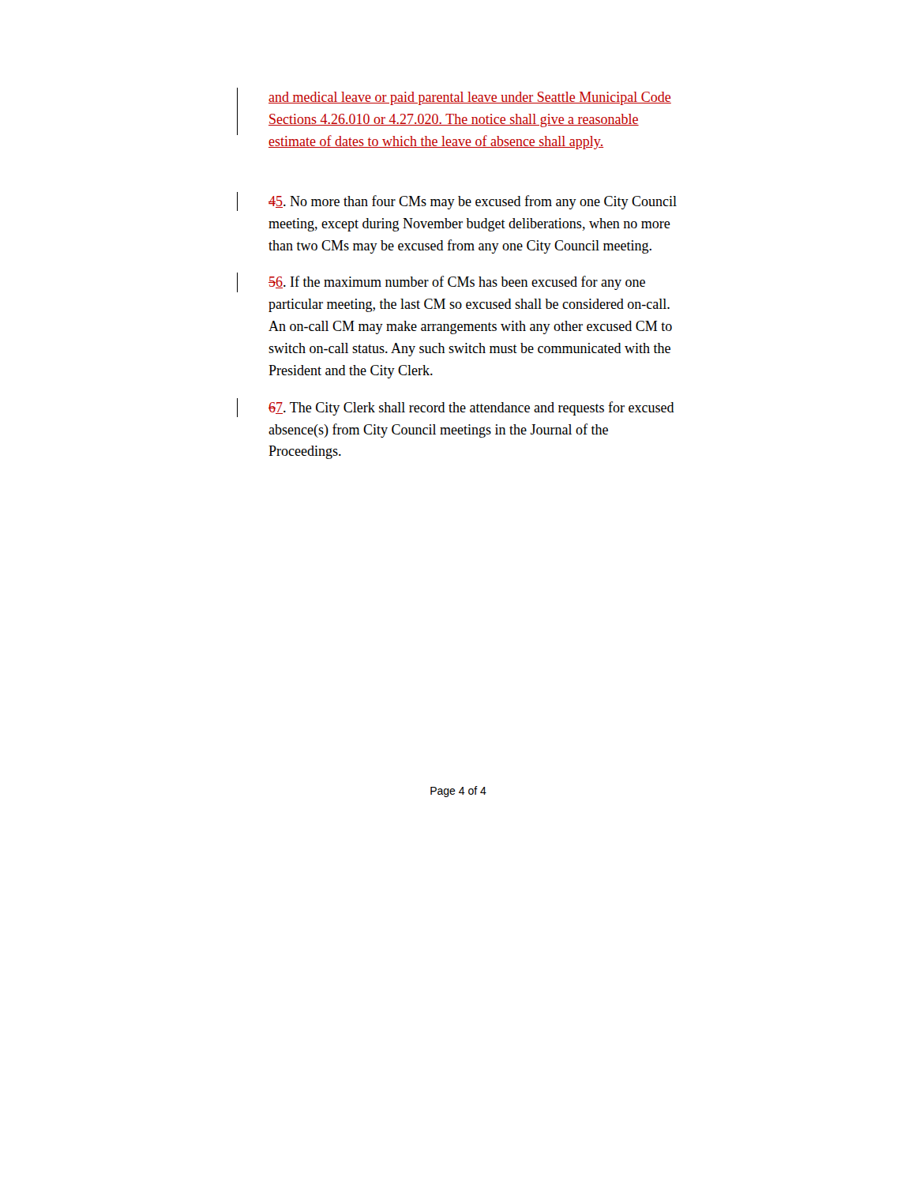and medical leave or paid parental leave under Seattle Municipal Code Sections 4.26.010 or 4.27.020. The notice shall give a reasonable estimate of dates to which the leave of absence shall apply.
45. No more than four CMs may be excused from any one City Council meeting, except during November budget deliberations, when no more than two CMs may be excused from any one City Council meeting.
56. If the maximum number of CMs has been excused for any one particular meeting, the last CM so excused shall be considered on-call. An on-call CM may make arrangements with any other excused CM to switch on-call status. Any such switch must be communicated with the President and the City Clerk.
67. The City Clerk shall record the attendance and requests for excused absence(s) from City Council meetings in the Journal of the Proceedings.
Page 4 of 4